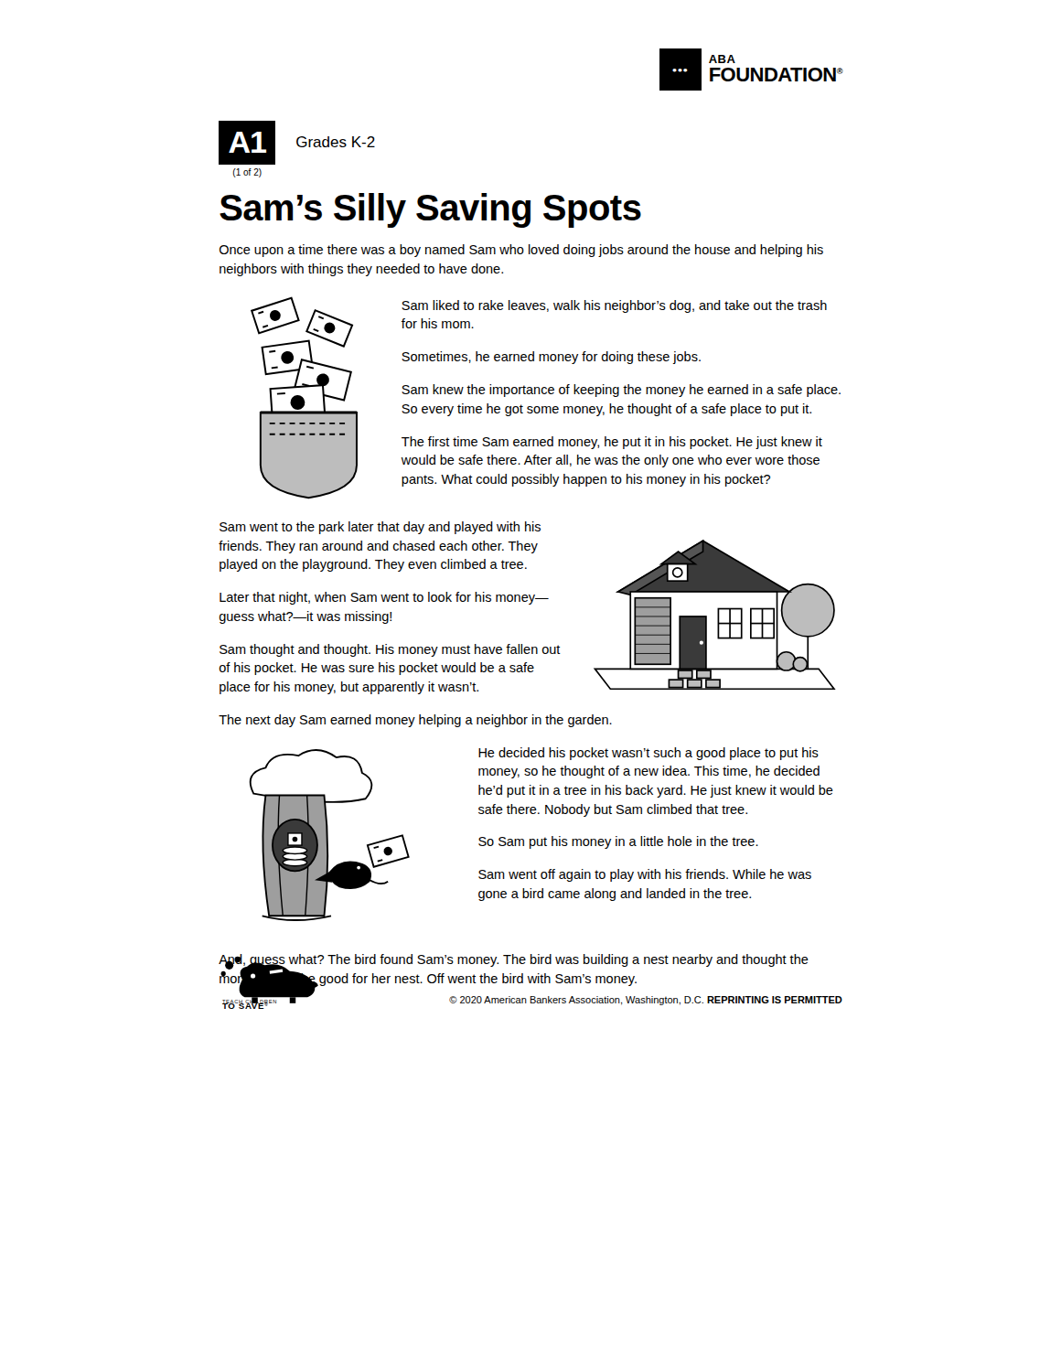●●●
ABA
FOUNDATION®
A1
(1 of 2)
Grades K-2
Sam’s Silly Saving Spots
Once upon a time there was a boy named Sam who loved doing jobs around the house and helping his neighbors with things they needed to have done.
Sam liked to rake leaves, walk his neighbor’s dog, and take out the trash for his mom.
Sometimes, he earned money for doing these jobs.
Sam knew the importance of keeping the money he earned in a safe place. So every time he got some money, he thought of a safe place to put it.
The first time Sam earned money, he put it in his pocket. He just knew it would be safe there. After all, he was the only one who ever wore those pants. What could possibly happen to his money in his pocket?
Sam went to the park later that day and played with his friends. They ran around and chased each other. They played on the playground. They even climbed a tree.
Later that night, when Sam went to look for his money—guess what?—it was missing!
Sam thought and thought. His money must have fallen out of his pocket. He was sure his pocket would be a safe place for his money, but apparently it wasn’t.
The next day Sam earned money helping a neighbor in the garden.
He decided his pocket wasn’t such a good place to put his money, so he thought of a new idea. This time, he decided he’d put it in a tree in his back yard. He just knew it would be safe there. Nobody but Sam climbed that tree.
So Sam put his money in a little hole in the tree.
Sam went off again to play with his friends. While he was gone a bird came along and landed in the tree.
And, guess what? The bird found Sam’s money. The bird was building a nest nearby and thought the money would be good for her nest. Off went the bird with Sam’s money.
TEACH CHILDREN TO SAVE®
© 2020 American Bankers Association, Washington, D.C. REPRINTING IS PERMITTED